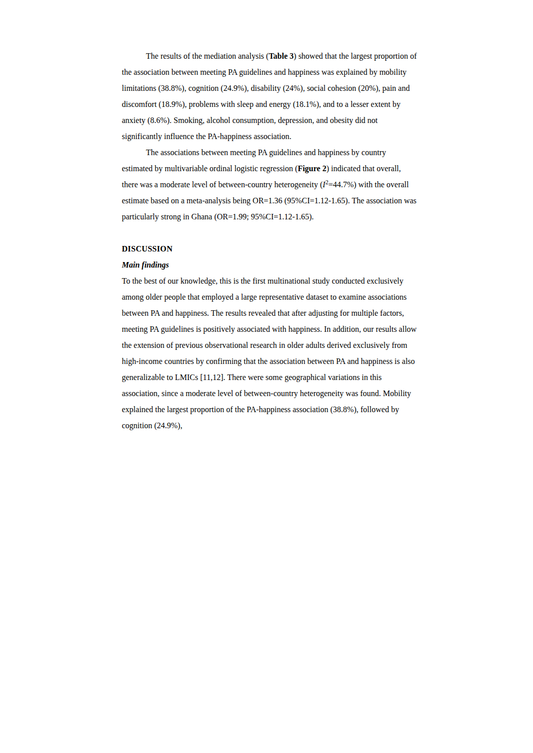The results of the mediation analysis (Table 3) showed that the largest proportion of the association between meeting PA guidelines and happiness was explained by mobility limitations (38.8%), cognition (24.9%), disability (24%), social cohesion (20%), pain and discomfort (18.9%), problems with sleep and energy (18.1%), and to a lesser extent by anxiety (8.6%). Smoking, alcohol consumption, depression, and obesity did not significantly influence the PA-happiness association.
The associations between meeting PA guidelines and happiness by country estimated by multivariable ordinal logistic regression (Figure 2) indicated that overall, there was a moderate level of between-country heterogeneity (I2=44.7%) with the overall estimate based on a meta-analysis being OR=1.36 (95%CI=1.12-1.65). The association was particularly strong in Ghana (OR=1.99; 95%CI=1.12-1.65).
DISCUSSION
Main findings
To the best of our knowledge, this is the first multinational study conducted exclusively among older people that employed a large representative dataset to examine associations between PA and happiness. The results revealed that after adjusting for multiple factors, meeting PA guidelines is positively associated with happiness. In addition, our results allow the extension of previous observational research in older adults derived exclusively from high-income countries by confirming that the association between PA and happiness is also generalizable to LMICs [11,12]. There were some geographical variations in this association, since a moderate level of between-country heterogeneity was found. Mobility explained the largest proportion of the PA-happiness association (38.8%), followed by cognition (24.9%),